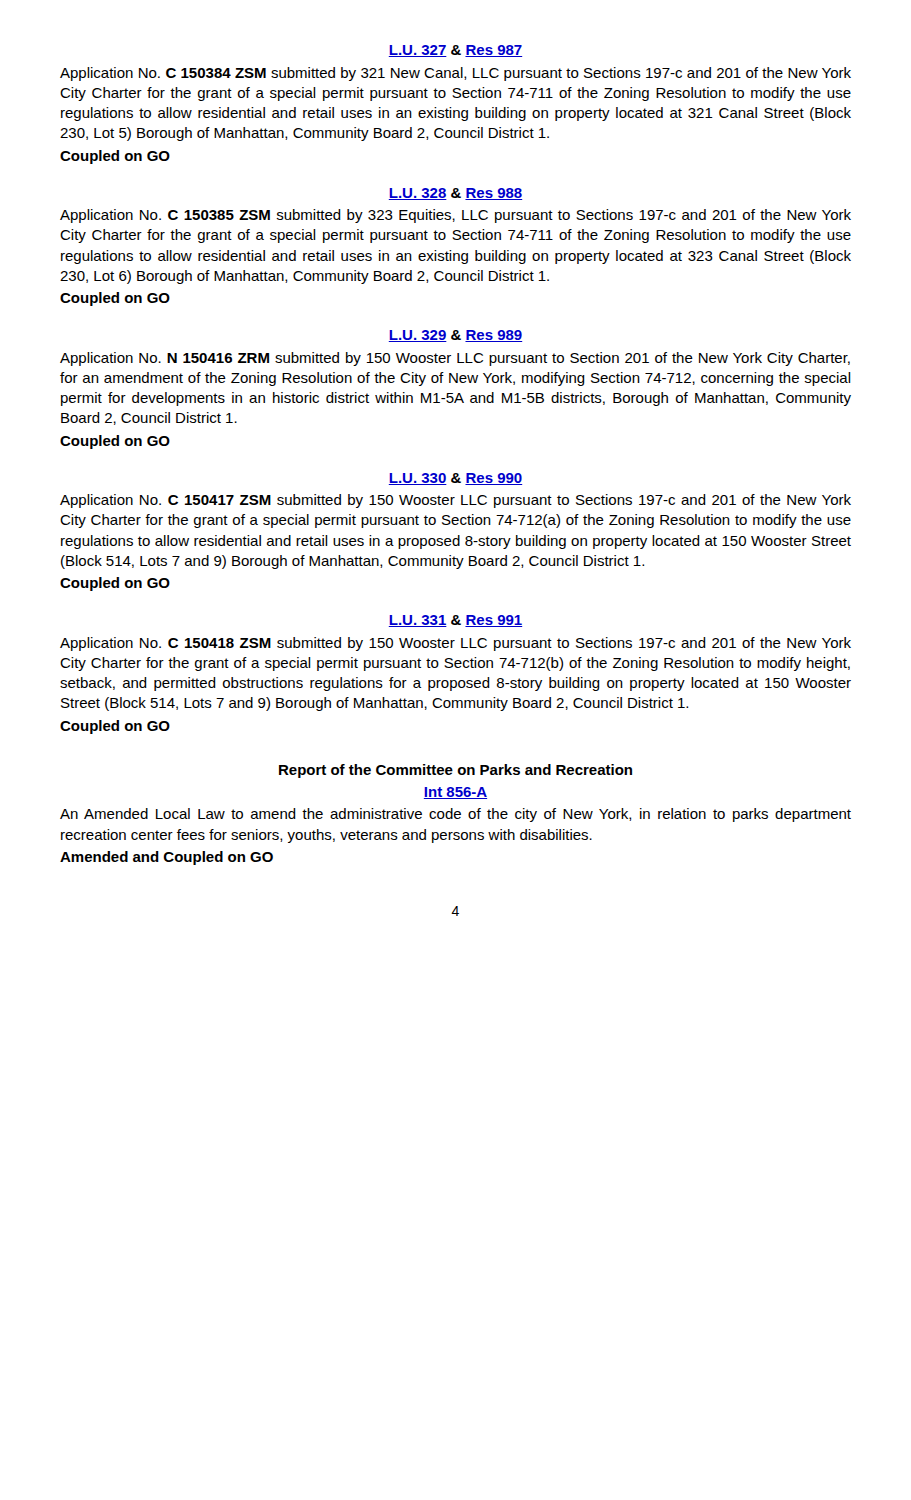L.U. 327 & Res 987
Application No. C 150384 ZSM submitted by 321 New Canal, LLC pursuant to Sections 197-c and 201 of the New York City Charter for the grant of a special permit pursuant to Section 74-711 of the Zoning Resolution to modify the use regulations to allow residential and retail uses in an existing building on property located at 321 Canal Street (Block 230, Lot 5) Borough of Manhattan, Community Board 2, Council District 1.
Coupled on GO
L.U. 328 & Res 988
Application No. C 150385 ZSM submitted by 323 Equities, LLC pursuant to Sections 197-c and 201 of the New York City Charter for the grant of a special permit pursuant to Section 74-711 of the Zoning Resolution to modify the use regulations to allow residential and retail uses in an existing building on property located at 323 Canal Street (Block 230, Lot 6) Borough of Manhattan, Community Board 2, Council District 1.
Coupled on GO
L.U. 329 & Res 989
Application No. N 150416 ZRM submitted by 150 Wooster LLC pursuant to Section 201 of the New York City Charter, for an amendment of the Zoning Resolution of the City of New York, modifying Section 74-712, concerning the special permit for developments in an historic district within M1-5A and M1-5B districts, Borough of Manhattan, Community Board 2, Council District 1.
Coupled on GO
L.U. 330 & Res 990
Application No. C 150417 ZSM submitted by 150 Wooster LLC pursuant to Sections 197-c and 201 of the New York City Charter for the grant of a special permit pursuant to Section 74-712(a) of the Zoning Resolution to modify the use regulations to allow residential and retail uses in a proposed 8-story building on property located at 150 Wooster Street (Block 514, Lots 7 and 9) Borough of Manhattan, Community Board 2, Council District 1.
Coupled on GO
L.U. 331 & Res 991
Application No. C 150418 ZSM submitted by 150 Wooster LLC pursuant to Sections 197-c and 201 of the New York City Charter for the grant of a special permit pursuant to Section 74-712(b) of the Zoning Resolution to modify height, setback, and permitted obstructions regulations for a proposed 8-story building on property located at 150 Wooster Street (Block 514, Lots 7 and 9) Borough of Manhattan, Community Board 2, Council District 1.
Coupled on GO
Report of the Committee on Parks and Recreation
Int 856-A
An Amended Local Law to amend the administrative code of the city of New York, in relation to parks department recreation center fees for seniors, youths, veterans and persons with disabilities.
Amended and Coupled on GO
4